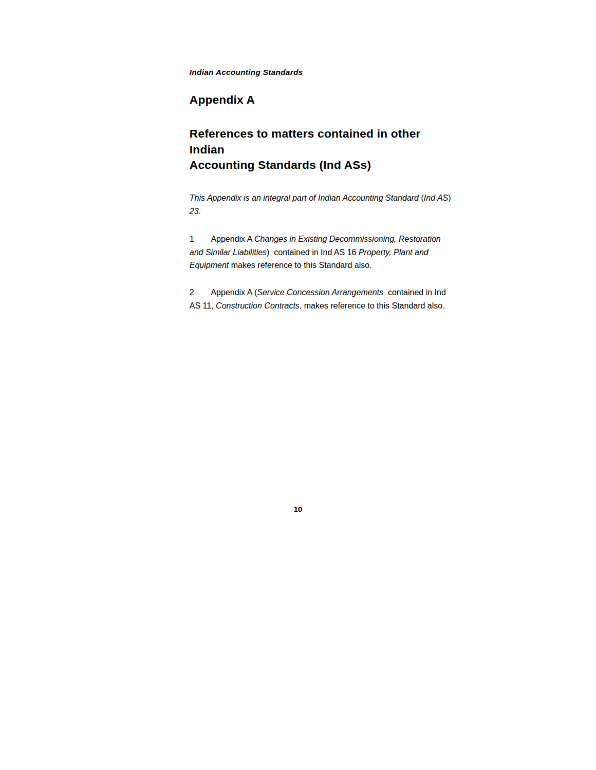Indian Accounting Standards
Appendix A
References to matters contained in other Indian
Accounting Standards (Ind ASs)
This Appendix is an integral part of Indian Accounting Standard (Ind AS) 23.
1 Appendix A Changes in Existing Decommissioning, Restoration and Similar Liabilities) contained in Ind AS 16 Property, Plant and Equipment makes reference to this Standard also.
2 Appendix A (Service Concession Arrangements contained in Ind AS 11, Construction Contracts, makes reference to this Standard also.
10